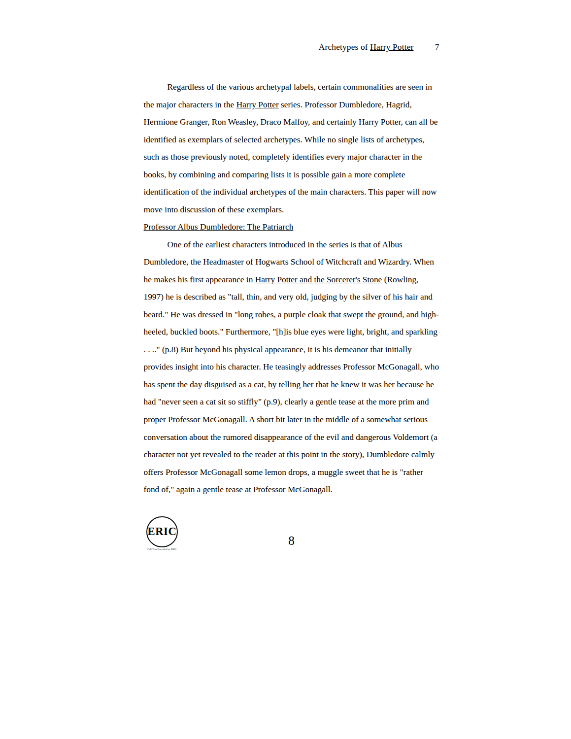Archetypes of Harry Potter 7
Regardless of the various archetypal labels, certain commonalities are seen in the major characters in the Harry Potter series. Professor Dumbledore, Hagrid, Hermione Granger, Ron Weasley, Draco Malfoy, and certainly Harry Potter, can all be identified as exemplars of selected archetypes. While no single lists of archetypes, such as those previously noted, completely identifies every major character in the books, by combining and comparing lists it is possible gain a more complete identification of the individual archetypes of the main characters. This paper will now move into discussion of these exemplars.
Professor Albus Dumbledore: The Patriarch
One of the earliest characters introduced in the series is that of Albus Dumbledore, the Headmaster of Hogwarts School of Witchcraft and Wizardry. When he makes his first appearance in Harry Potter and the Sorcerer's Stone (Rowling, 1997) he is described as "tall, thin, and very old, judging by the silver of his hair and beard." He was dressed in "long robes, a purple cloak that swept the ground, and high-heeled, buckled boots." Furthermore, "[h]is blue eyes were light, bright, and sparkling . . .." (p.8) But beyond his physical appearance, it is his demeanor that initially provides insight into his character. He teasingly addresses Professor McGonagall, who has spent the day disguised as a cat, by telling her that he knew it was her because he had "never seen a cat sit so stiffly" (p.9), clearly a gentle tease at the more prim and proper Professor McGonagall. A short bit later in the middle of a somewhat serious conversation about the rumored disappearance of the evil and dangerous Voldemort (a character not yet revealed to the reader at this point in the story), Dumbledore calmly offers Professor McGonagall some lemon drops, a muggle sweet that he is "rather fond of," again a gentle tease at Professor McGonagall.
ERIC
Full Text Provided by ERIC
8